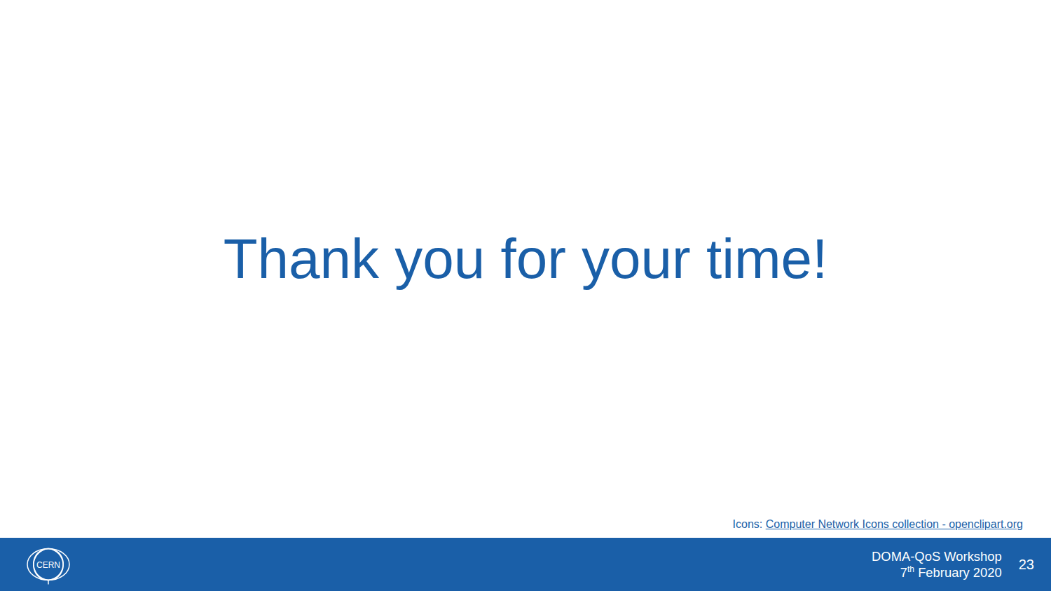Thank you for your time!
Icons: Computer Network Icons collection - openclipart.org
CERN
DOMA-QoS Workshop
7th February 2020
23